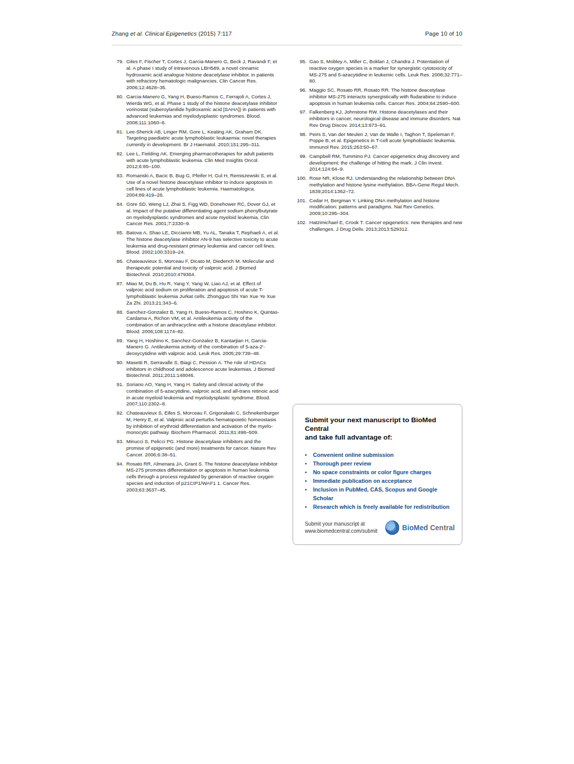Zhang et al. Clinical Epigenetics (2015) 7:117
Page 10 of 10
79. Giles F, Fischer T, Cortes J, Garcia-Manero G, Beck J, Ravandi F, et al. A phase I study of intravenous LBH589, a novel cinnamic hydroxamic acid analogue histone deacetylase inhibitor, in patients with refractory hematologic malignancies. Clin Cancer Res. 2006;12:4628–35.
80. Garcia-Manero G, Yang H, Bueso-Ramos C, Ferrajoli A, Cortes J, Wierda WG, et al. Phase 1 study of the histone deacetylase inhibitor vorinostat (suberoylanilide hydroxamic acid [SAHA]) in patients with advanced leukemias and myelodysplastic syndromes. Blood. 2008;111:1060–6.
81. Lee-Sherick AB, Linger RM, Gore L, Keating AK, Graham DK. Targeting paediatric acute lymphoblastic leukaemia: novel therapies currently in development. Br J Haematol. 2010;151:295–311.
82. Lee L, Fielding AK. Emerging pharmacotherapies for adult patients with acute lymphoblastic leukemia. Clin Med Insights Oncol. 2012;6:85–100.
83. Romanski A, Bacic B, Bug G, Pfeifer H, Gul H, Remiszewski S, et al. Use of a novel histone deacetylase inhibitor to induce apoptosis in cell lines of acute lymphoblastic leukemia. Haematologica. 2004;89:419–26.
84. Gore SD, Weng LJ, Zhai S, Figg WD, Donehower RC, Dover GJ, et al. Impact of the putative differentiating agent sodium phenylbutyrate on myelodysplastic syndromes and acute myeloid leukemia. Clin Cancer Res. 2001;7:2330–9.
85. Batova A, Shao LE, Diccianni MB, Yu AL, Tanaka T, Rephaeli A, et al. The histone deacetylase inhibitor AN-9 has selective toxicity to acute leukemia and drug-resistant primary leukemia and cancer cell lines. Blood. 2002;100:3319–24.
86. Chateauvieux S, Morceau F, Dicato M, Diederich M. Molecular and therapeutic potential and toxicity of valproic acid. J Biomed Biotechnol. 2010;2010:479364.
87. Miao M, Du B, Hu R, Yang Y, Yang W, Liao AJ, et al. Effect of valproic acid sodium on proliferation and apoptosis of acute T-lymphoblastic leukemia Jurkat cells. Zhongguo Shi Yan Xue Ye Xue Za Zhi. 2013;21:343–6.
88. Sanchez-Gonzalez B, Yang H, Bueso-Ramos C, Hoshino K, Quintas-Cardama A, Richon VM, et al. Antileukemia activity of the combination of an anthracycline with a histone deacetylase inhibitor. Blood. 2006;108:1174–82.
89. Yang H, Hoshino K, Sanchez-Gonzalez B, Kantarjian H, Garcia-Manero G. Antileukemia activity of the combination of 5-aza-2'-deoxycytidine with valproic acid. Leuk Res. 2005;29:739–48.
90. Masetti R, Serravalle S, Biagi C, Pession A. The role of HDACs inhibitors in childhood and adolescence acute leukemias. J Biomed Biotechnol. 2011;2011:148046.
91. Soriano AO, Yang H, Yang H. Safety and clinical activity of the combination of 5-azacytidine, valproic acid, and all-trans retinoic acid in acute myeloid leukemia and myelodysplastic syndrome. Blood. 2007;110:2302–8.
92. Chateauvieux S, Eifes S, Morceau F, Grigorakaki C, Schnekenburger M, Henry E, et al. Valproic acid perturbs hematopoietic homeostasis by inhibition of erythroid differentiation and activation of the myelo-monocytic pathway. Biochem Pharmacol. 2011;81:498–509.
93. Minucci S, Pelicci PG. Histone deacetylase inhibitors and the promise of epigenetic (and more) treatments for cancer. Nature Rev Cancer. 2006;6:38–51.
94. Rosato RR, Almenara JA, Grant S. The histone deacetylase inhibitor MS-275 promotes differentiation or apoptosis in human leukemia cells through a process regulated by generation of reactive oxygen species and induction of p21CIP1/WAF1 1. Cancer Res. 2003;63:3637–45.
95. Gao S, Mobley A, Miller C, Boklan J, Chandra J. Potentiation of reactive oxygen species is a marker for synergistic cytotoxicity of MS-275 and 5-azacytidine in leukemic cells. Leuk Res. 2008;32:771–80.
96. Maggio SC, Rosato RR, Rosato RR. The histone deacetylase inhibitor MS-275 interacts synergistically with fludarabine to induce apoptosis in human leukemia cells. Cancer Res. 2004;64:2590–600.
97. Falkenberg KJ, Johnstone RW. Histone deacetylases and their inhibitors in cancer, neurological disease and immune disorders. Nat Rev Drug Discov. 2014;13:673–91.
98. Peirs S, Van der Meulen J, Van de Walle I, Taghon T, Speleman F, Poppe B, et al. Epigenetics in T-cell acute lymphoblastic leukemia. Immunol Rev. 2015;263:50–67.
99. Campbell RM, Tummino PJ. Cancer epigenetics drug discovery and development: the challenge of hitting the mark. J Clin Invest. 2014;124:64–9.
100. Rose NR, Klose RJ. Understanding the relationship between DNA methylation and histone lysine methylation. BBA-Gene Regul Mech. 1839;2014:1362–72.
101. Cedar H, Bergman Y. Linking DNA methylation and histone modification: patterns and paradigms. Nat Rev Genetics. 2009;10:295–304.
102. Hatzimichael E, Crook T. Cancer epigenetics: new therapies and new challenges. J Drug Deliv. 2013;2013:529312.
Submit your next manuscript to BioMed Central
and take full advantage of:
Convenient online submission
Thorough peer review
No space constraints or color figure charges
Immediate publication on acceptance
Inclusion in PubMed, CAS, Scopus and Google Scholar
Research which is freely available for redistribution
Submit your manuscript at
www.biomedcentral.com/submit
BioMed Central